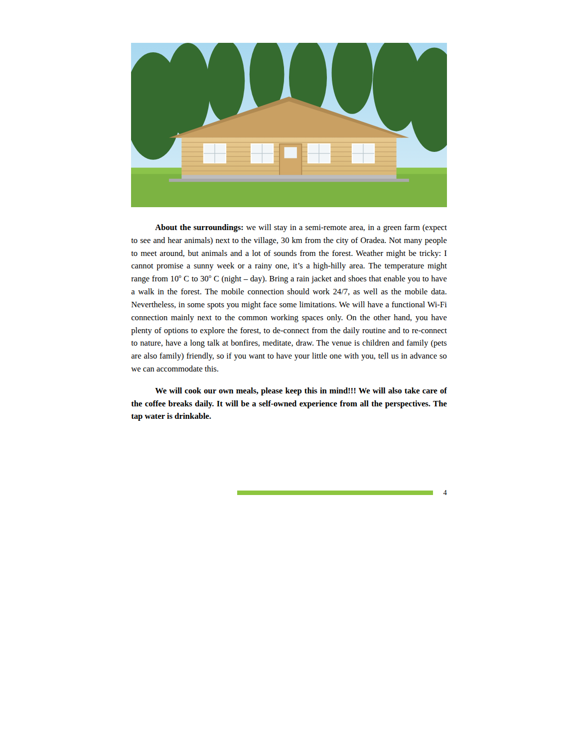About the surroundings: we will stay in a semi-remote area, in a green farm (expect to see and hear animals) next to the village, 30 km from the city of Oradea. Not many people to meet around, but animals and a lot of sounds from the forest. Weather might be tricky: I cannot promise a sunny week or a rainy one, it’s a high-hilly area. The temperature might range from 10o C to 30o C (night – day). Bring a rain jacket and shoes that enable you to have a walk in the forest. The mobile connection should work 24/7, as well as the mobile data. Nevertheless, in some spots you might face some limitations. We will have a functional Wi-Fi connection mainly next to the common working spaces only. On the other hand, you have plenty of options to explore the forest, to de-connect from the daily routine and to re-connect to nature, have a long talk at bonfires, meditate, draw. The venue is children and family (pets are also family) friendly, so if you want to have your little one with you, tell us in advance so we can accommodate this.
We will cook our own meals, please keep this in mind!!! We will also take care of the coffee breaks daily. It will be a self-owned experience from all the perspectives. The tap water is drinkable.
4